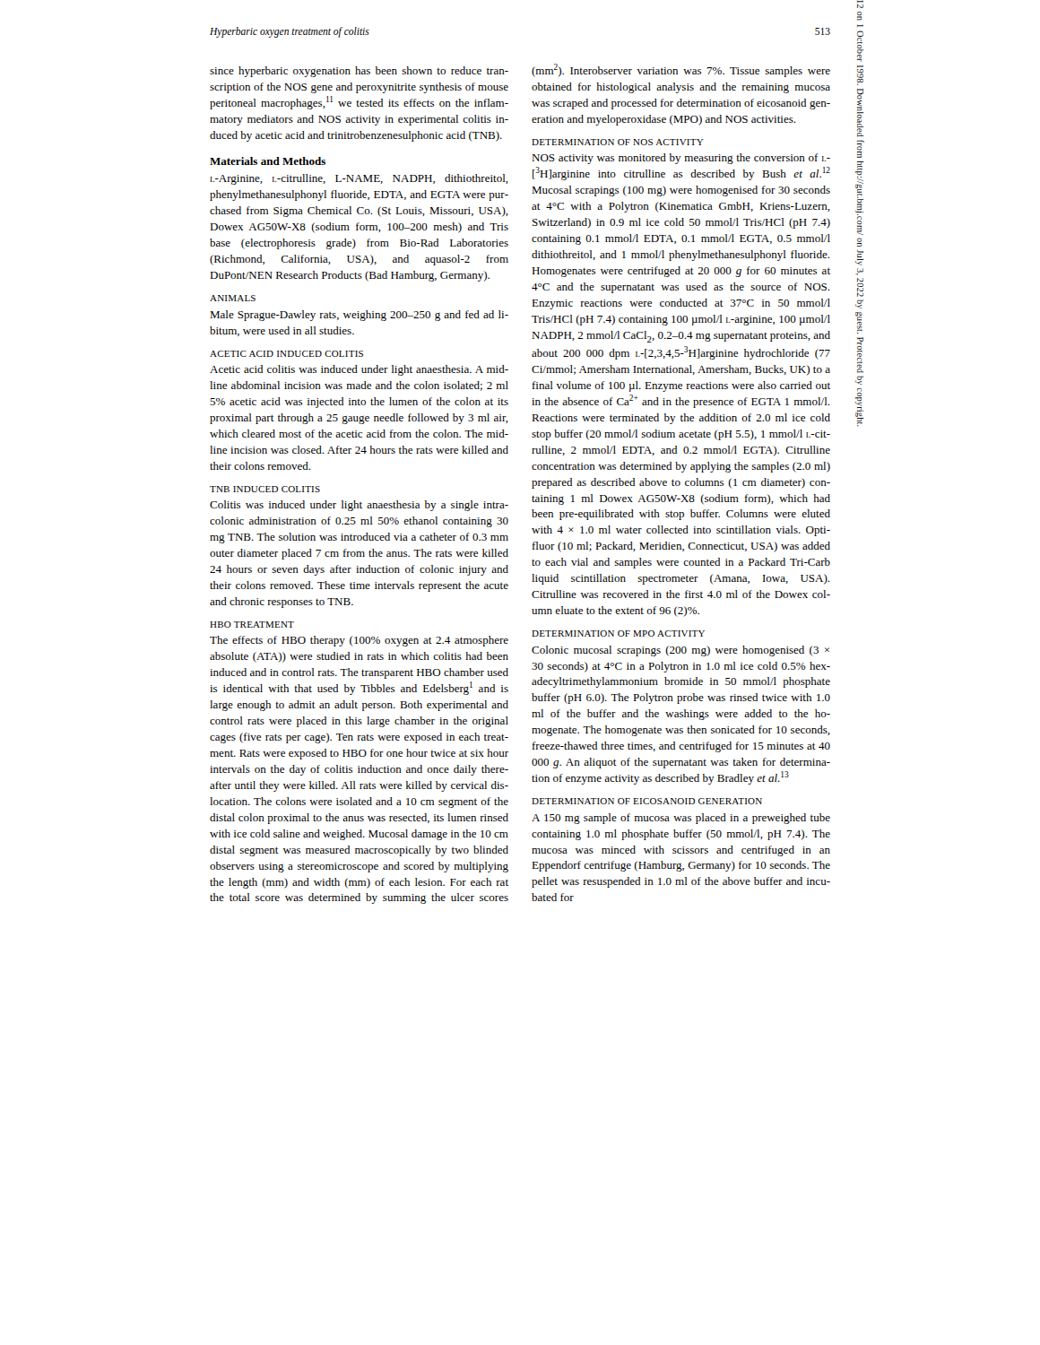Hyperbaric oxygen treatment of colitis 513
Gut: first published as 10.1136/gut.43.4.512 on 1 October 1998. Downloaded from http://gut.bmj.com/ on July 3, 2022 by guest. Protected by copyright.
since hyperbaric oxygenation has been shown to reduce transcription of the NOS gene and peroxynitrite synthesis of mouse peritoneal macrophages,11 we tested its effects on the inflammatory mediators and NOS activity in experimental colitis induced by acetic acid and trinitrobenzenesulphonic acid (TNB).
Materials and Methods
l-Arginine, l-citrulline, L-NAME, NADPH, dithiothreitol, phenylmethanesulphonyl fluoride, EDTA, and EGTA were purchased from Sigma Chemical Co. (St Louis, Missouri, USA), Dowex AG50W-X8 (sodium form, 100–200 mesh) and Tris base (electrophoresis grade) from Bio-Rad Laboratories (Richmond, California, USA), and aquasol-2 from DuPont/NEN Research Products (Bad Hamburg, Germany).
Animals
Male Sprague-Dawley rats, weighing 200–250 g and fed ad libitum, were used in all studies.
Acetic acid induced colitis
Acetic acid colitis was induced under light anaesthesia. A midline abdominal incision was made and the colon isolated; 2 ml 5% acetic acid was injected into the lumen of the colon at its proximal part through a 25 gauge needle followed by 3 ml air, which cleared most of the acetic acid from the colon. The midline incision was closed. After 24 hours the rats were killed and their colons removed.
TNB induced colitis
Colitis was induced under light anaesthesia by a single intracolonic administration of 0.25 ml 50% ethanol containing 30 mg TNB. The solution was introduced via a catheter of 0.3 mm outer diameter placed 7 cm from the anus. The rats were killed 24 hours or seven days after induction of colonic injury and their colons removed. These time intervals represent the acute and chronic responses to TNB.
HBO treatment
The effects of HBO therapy (100% oxygen at 2.4 atmosphere absolute (ATA)) were studied in rats in which colitis had been induced and in control rats. The transparent HBO chamber used is identical with that used by Tibbles and Edelsberg1 and is large enough to admit an adult person. Both experimental and control rats were placed in this large chamber in the original cages (five rats per cage). Ten rats were exposed in each treatment. Rats were exposed to HBO for one hour twice at six hour intervals on the day of colitis induction and once daily thereafter until they were killed. All rats were killed by cervical dislocation. The colons were isolated and a 10 cm segment of the distal colon proximal to the anus was resected, its lumen rinsed with ice cold saline and weighed. Mucosal damage in the 10 cm distal segment was measured macroscopically by two blinded observers using a stereomicroscope and scored by multiplying the length (mm) and width (mm) of each lesion. For each rat the total score was determined by summing the ulcer scores (mm2). Interobserver variation was 7%. Tissue samples were obtained for histological analysis and the remaining mucosa was scraped and processed for determination of eicosanoid generation and myeloperoxidase (MPO) and NOS activities.
Determination of NOS activity
NOS activity was monitored by measuring the conversion of l-[3H]arginine into citrulline as described by Bush et al.12 Mucosal scrapings (100 mg) were homogenised for 30 seconds at 4°C with a Polytron (Kinematica GmbH, Kriens-Luzern, Switzerland) in 0.9 ml ice cold 50 mmol/l Tris/HCl (pH 7.4) containing 0.1 mmol/l EDTA, 0.1 mmol/l EGTA, 0.5 mmol/l dithiothreitol, and 1 mmol/l phenylmethanesulphonyl fluoride. Homogenates were centrifuged at 20 000 g for 60 minutes at 4°C and the supernatant was used as the source of NOS. Enzymic reactions were conducted at 37°C in 50 mmol/l Tris/HCl (pH 7.4) containing 100 µmol/l l-arginine, 100 µmol/l NADPH, 2 mmol/l CaCl2, 0.2–0.4 mg supernatant proteins, and about 200 000 dpm l-[2,3,4,5-3H]arginine hydrochloride (77 Ci/mmol; Amersham International, Amersham, Bucks, UK) to a final volume of 100 µl. Enzyme reactions were also carried out in the absence of Ca2+ and in the presence of EGTA 1 mmol/l. Reactions were terminated by the addition of 2.0 ml ice cold stop buffer (20 mmol/l sodium acetate (pH 5.5), 1 mmol/l l-citrulline, 2 mmol/l EDTA, and 0.2 mmol/l EGTA). Citrulline concentration was determined by applying the samples (2.0 ml) prepared as described above to columns (1 cm diameter) containing 1 ml Dowex AG50W-X8 (sodium form), which had been pre-equilibrated with stop buffer. Columns were eluted with 4 × 1.0 ml water collected into scintillation vials. Opti-fluor (10 ml; Packard, Meridien, Connecticut, USA) was added to each vial and samples were counted in a Packard Tri-Carb liquid scintillation spectrometer (Amana, Iowa, USA). Citrulline was recovered in the first 4.0 ml of the Dowex column eluate to the extent of 96 (2)%.
Determination of MPO activity
Colonic mucosal scrapings (200 mg) were homogenised (3 × 30 seconds) at 4°C in a Polytron in 1.0 ml ice cold 0.5% hexadecyltrimethylammonium bromide in 50 mmol/l phosphate buffer (pH 6.0). The Polytron probe was rinsed twice with 1.0 ml of the buffer and the washings were added to the homogenate. The homogenate was then sonicated for 10 seconds, freeze-thawed three times, and centrifuged for 15 minutes at 40 000 g. An aliquot of the supernatant was taken for determination of enzyme activity as described by Bradley et al.13
Determination of eicosanoid generation
A 150 mg sample of mucosa was placed in a preweighed tube containing 1.0 ml phosphate buffer (50 mmol/l, pH 7.4). The mucosa was minced with scissors and centrifuged in an Eppendorf centrifuge (Hamburg, Germany) for 10 seconds. The pellet was resuspended in 1.0 ml of the above buffer and incubated for